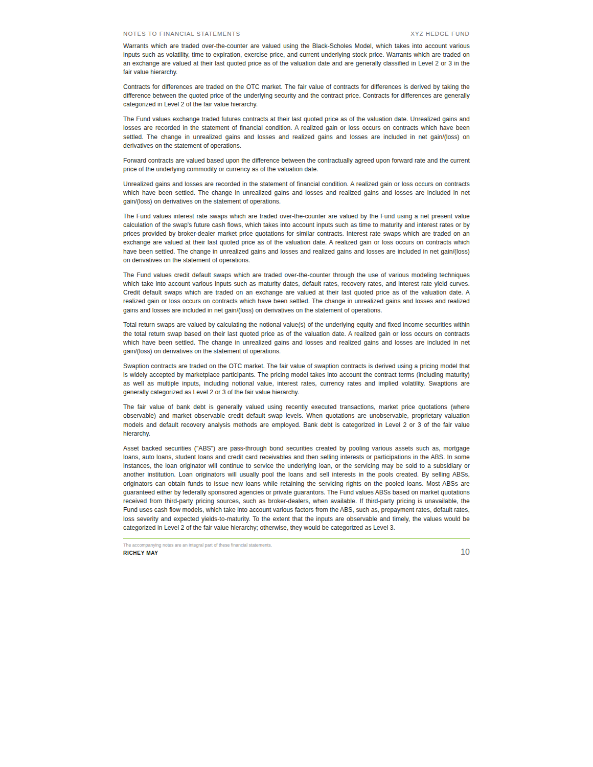Notes to Financial Statements XYZ Hedge Fund
Warrants which are traded over-the-counter are valued using the Black-Scholes Model, which takes into account various inputs such as volatility, time to expiration, exercise price, and current underlying stock price. Warrants which are traded on an exchange are valued at their last quoted price as of the valuation date and are generally classified in Level 2 or 3 in the fair value hierarchy.
Contracts for differences are traded on the OTC market. The fair value of contracts for differences is derived by taking the difference between the quoted price of the underlying security and the contract price. Contracts for differences are generally categorized in Level 2 of the fair value hierarchy.
The Fund values exchange traded futures contracts at their last quoted price as of the valuation date. Unrealized gains and losses are recorded in the statement of financial condition. A realized gain or loss occurs on contracts which have been settled. The change in unrealized gains and losses and realized gains and losses are included in net gain/(loss) on derivatives on the statement of operations.
Forward contracts are valued based upon the difference between the contractually agreed upon forward rate and the current price of the underlying commodity or currency as of the valuation date.
Unrealized gains and losses are recorded in the statement of financial condition. A realized gain or loss occurs on contracts which have been settled. The change in unrealized gains and losses and realized gains and losses are included in net gain/(loss) on derivatives on the statement of operations.
The Fund values interest rate swaps which are traded over-the-counter are valued by the Fund using a net present value calculation of the swap's future cash flows, which takes into account inputs such as time to maturity and interest rates or by prices provided by broker-dealer market price quotations for similar contracts. Interest rate swaps which are traded on an exchange are valued at their last quoted price as of the valuation date. A realized gain or loss occurs on contracts which have been settled. The change in unrealized gains and losses and realized gains and losses are included in net gain/(loss) on derivatives on the statement of operations.
The Fund values credit default swaps which are traded over-the-counter through the use of various modeling techniques which take into account various inputs such as maturity dates, default rates, recovery rates, and interest rate yield curves. Credit default swaps which are traded on an exchange are valued at their last quoted price as of the valuation date. A realized gain or loss occurs on contracts which have been settled. The change in unrealized gains and losses and realized gains and losses are included in net gain/(loss) on derivatives on the statement of operations.
Total return swaps are valued by calculating the notional value(s) of the underlying equity and fixed income securities within the total return swap based on their last quoted price as of the valuation date. A realized gain or loss occurs on contracts which have been settled. The change in unrealized gains and losses and realized gains and losses are included in net gain/(loss) on derivatives on the statement of operations.
Swaption contracts are traded on the OTC market. The fair value of swaption contracts is derived using a pricing model that is widely accepted by marketplace participants. The pricing model takes into account the contract terms (including maturity) as well as multiple inputs, including notional value, interest rates, currency rates and implied volatility. Swaptions are generally categorized as Level 2 or 3 of the fair value hierarchy.
The fair value of bank debt is generally valued using recently executed transactions, market price quotations (where observable) and market observable credit default swap levels. When quotations are unobservable, proprietary valuation models and default recovery analysis methods are employed. Bank debt is categorized in Level 2 or 3 of the fair value hierarchy.
Asset backed securities ("ABS") are pass-through bond securities created by pooling various assets such as, mortgage loans, auto loans, student loans and credit card receivables and then selling interests or participations in the ABS. In some instances, the loan originator will continue to service the underlying loan, or the servicing may be sold to a subsidiary or another institution. Loan originators will usually pool the loans and sell interests in the pools created. By selling ABSs, originators can obtain funds to issue new loans while retaining the servicing rights on the pooled loans. Most ABSs are guaranteed either by federally sponsored agencies or private guarantors. The Fund values ABSs based on market quotations received from third-party pricing sources, such as broker-dealers, when available. If third-party pricing is unavailable, the Fund uses cash flow models, which take into account various factors from the ABS, such as, prepayment rates, default rates, loss severity and expected yields-to-maturity. To the extent that the inputs are observable and timely, the values would be categorized in Level 2 of the fair value hierarchy; otherwise, they would be categorized as Level 3.
The accompanying notes are an integral part of these financial statements. RICHEY MAY
10